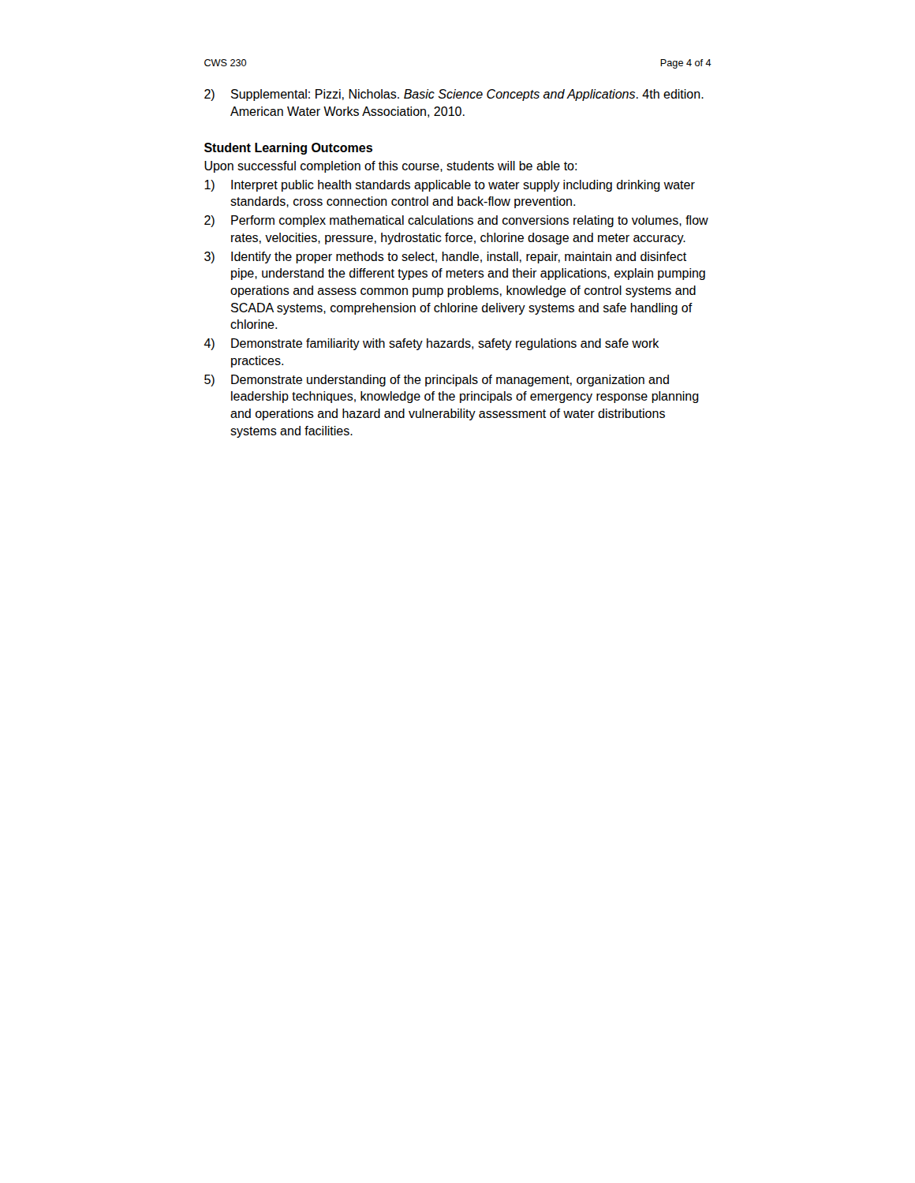CWS 230
Page 4 of 4
2) Supplemental: Pizzi, Nicholas. Basic Science Concepts and Applications. 4th edition. American Water Works Association, 2010.
Student Learning Outcomes
Upon successful completion of this course, students will be able to:
1) Interpret public health standards applicable to water supply including drinking water standards, cross connection control and back-flow prevention.
2) Perform complex mathematical calculations and conversions relating to volumes, flow rates, velocities, pressure, hydrostatic force, chlorine dosage and meter accuracy.
3) Identify the proper methods to select, handle, install, repair, maintain and disinfect pipe, understand the different types of meters and their applications, explain pumping operations and assess common pump problems, knowledge of control systems and SCADA systems, comprehension of chlorine delivery systems and safe handling of chlorine.
4) Demonstrate familiarity with safety hazards, safety regulations and safe work practices.
5) Demonstrate understanding of the principals of management, organization and leadership techniques, knowledge of the principals of emergency response planning and operations and hazard and vulnerability assessment of water distributions systems and facilities.